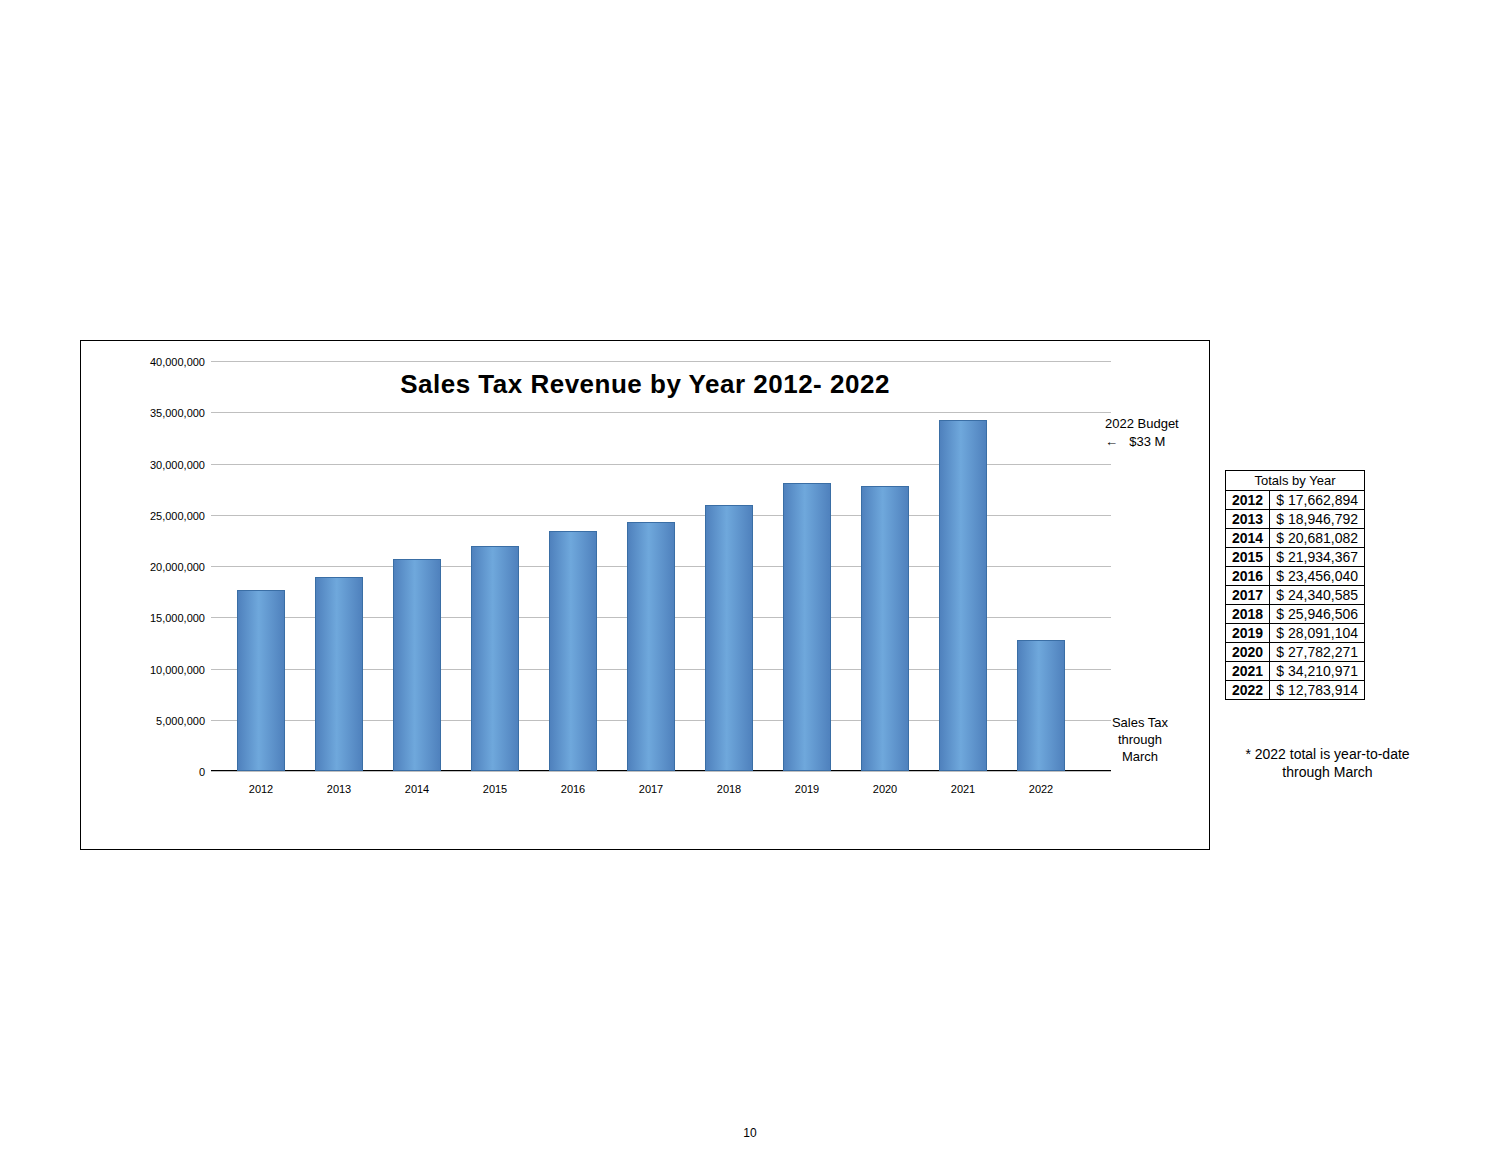Sales Tax Revenue by Year 2012- 2022
40,000,000
35,000,000
30,000,000
25,000,000
20,000,000
15,000,000
10,000,000
5,000,000
0
scale: 410px = 40,000,000 => 1px = 97,561
2012
2013
2014
2015
2016
2017
2018
2019
2020
2021
2022
2022 Budget
← $33 M
Sales Tax
through
March
Totals by Year
| 2012 | $ | 17,662,894 |
| 2013 | $ | 18,946,792 |
| 2014 | $ | 20,681,082 |
| 2015 | $ | 21,934,367 |
| 2016 | $ | 23,456,040 |
| 2017 | $ | 24,340,585 |
| 2018 | $ | 25,946,506 |
| 2019 | $ | 28,091,104 |
| 2020 | $ | 27,782,271 |
| 2021 | $ | 34,210,971 |
| 2022 | $ | 12,783,914 |
* 2022 total is year-to-date through March
10